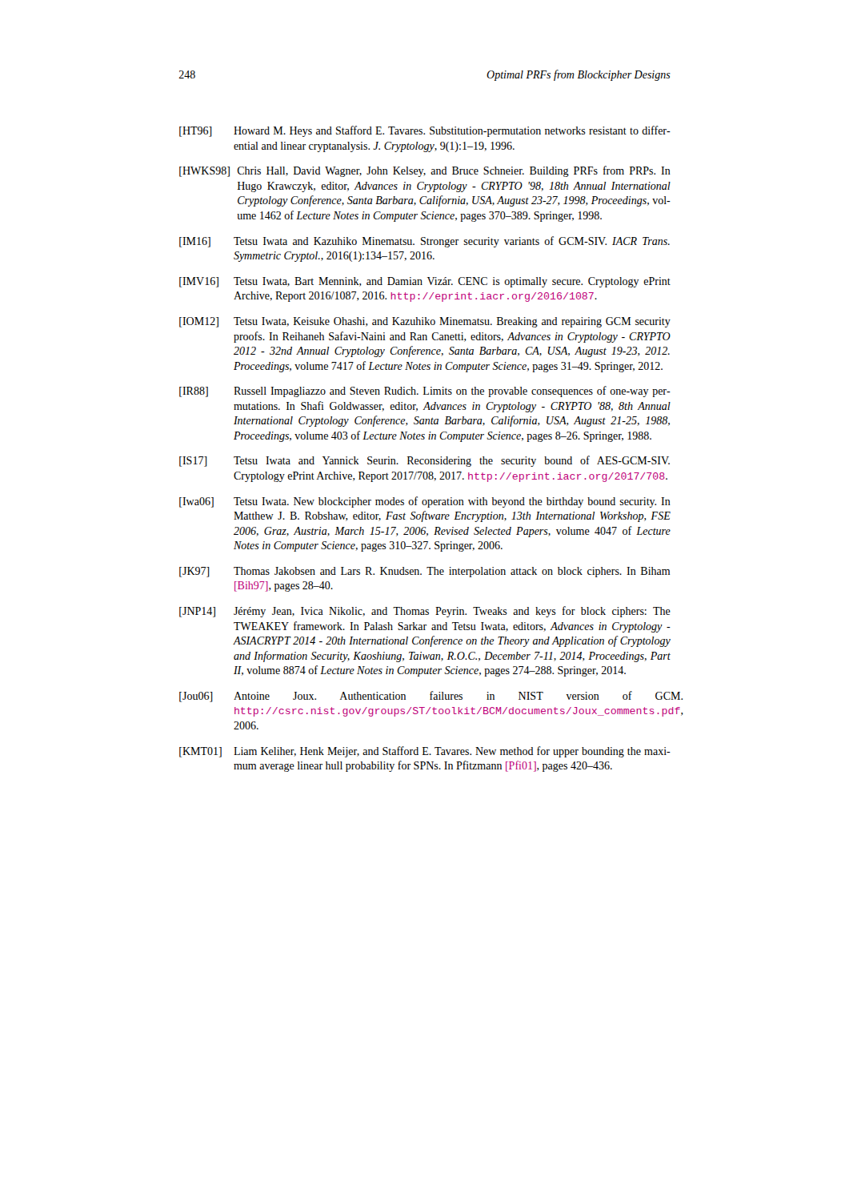248 Optimal PRFs from Blockcipher Designs
[HT96]
Howard M. Heys and Stafford E. Tavares. Substitution-permutation networks resistant to differential and linear cryptanalysis. J. Cryptology, 9(1):1–19, 1996.
[HWKS98]
Chris Hall, David Wagner, John Kelsey, and Bruce Schneier. Building PRFs from PRPs. In Hugo Krawczyk, editor, Advances in Cryptology - CRYPTO '98, 18th Annual International Cryptology Conference, Santa Barbara, California, USA, August 23-27, 1998, Proceedings, volume 1462 of Lecture Notes in Computer Science, pages 370–389. Springer, 1998.
[IM16]
Tetsu Iwata and Kazuhiko Minematsu. Stronger security variants of GCM-SIV. IACR Trans. Symmetric Cryptol., 2016(1):134–157, 2016.
[IMV16]
Tetsu Iwata, Bart Mennink, and Damian Vizár. CENC is optimally secure. Cryptology ePrint Archive, Report 2016/1087, 2016. http://eprint.iacr.org/2016/1087.
[IOM12]
Tetsu Iwata, Keisuke Ohashi, and Kazuhiko Minematsu. Breaking and repairing GCM security proofs. In Reihaneh Safavi-Naini and Ran Canetti, editors, Advances in Cryptology - CRYPTO 2012 - 32nd Annual Cryptology Conference, Santa Barbara, CA, USA, August 19-23, 2012. Proceedings, volume 7417 of Lecture Notes in Computer Science, pages 31–49. Springer, 2012.
[IR88]
Russell Impagliazzo and Steven Rudich. Limits on the provable consequences of one-way permutations. In Shafi Goldwasser, editor, Advances in Cryptology - CRYPTO '88, 8th Annual International Cryptology Conference, Santa Barbara, California, USA, August 21-25, 1988, Proceedings, volume 403 of Lecture Notes in Computer Science, pages 8–26. Springer, 1988.
[IS17]
Tetsu Iwata and Yannick Seurin. Reconsidering the security bound of AES-GCM-SIV. Cryptology ePrint Archive, Report 2017/708, 2017. http://eprint.iacr.org/2017/708.
[Iwa06]
Tetsu Iwata. New blockcipher modes of operation with beyond the birthday bound security. In Matthew J. B. Robshaw, editor, Fast Software Encryption, 13th International Workshop, FSE 2006, Graz, Austria, March 15-17, 2006, Revised Selected Papers, volume 4047 of Lecture Notes in Computer Science, pages 310–327. Springer, 2006.
[JK97]
Thomas Jakobsen and Lars R. Knudsen. The interpolation attack on block ciphers. In Biham [Bih97], pages 28–40.
[JNP14]
Jérémy Jean, Ivica Nikolic, and Thomas Peyrin. Tweaks and keys for block ciphers: The TWEAKEY framework. In Palash Sarkar and Tetsu Iwata, editors, Advances in Cryptology - ASIACRYPT 2014 - 20th International Conference on the Theory and Application of Cryptology and Information Security, Kaoshiung, Taiwan, R.O.C., December 7-11, 2014, Proceedings, Part II, volume 8874 of Lecture Notes in Computer Science, pages 274–288. Springer, 2014.
[Jou06]
Antoine Joux. Authentication failures in NIST version of GCM. http://csrc.nist.gov/groups/ST/toolkit/BCM/documents/Joux_comments.pdf, 2006.
[KMT01]
Liam Keliher, Henk Meijer, and Stafford E. Tavares. New method for upper bounding the maximum average linear hull probability for SPNs. In Pfitzmann [Pfi01], pages 420–436.